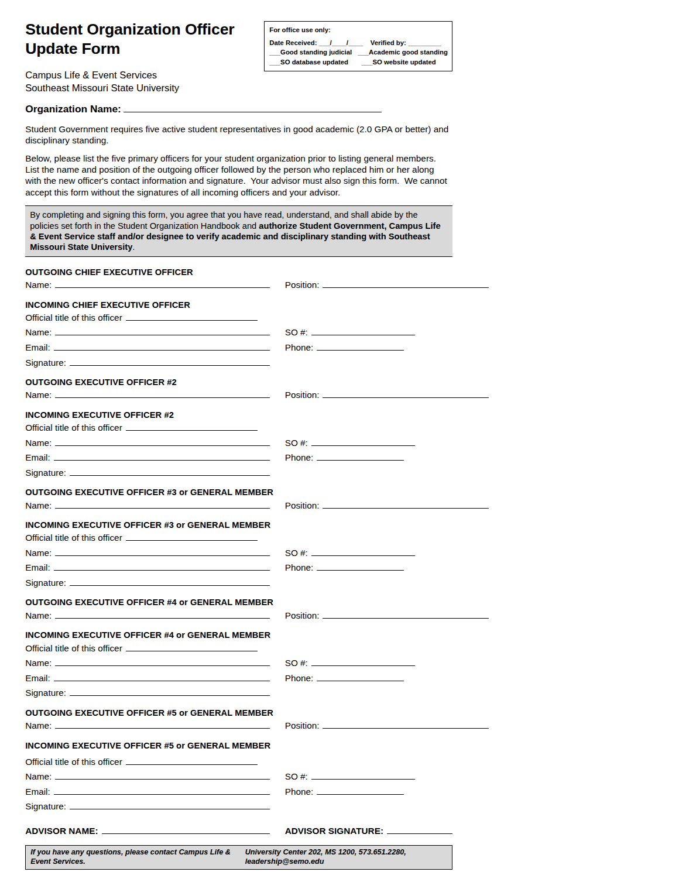Student Organization Officer Update Form
Campus Life & Event Services
Southeast Missouri State University
For office use only:
Date Received: ___/____/____ Verified by: _________
___Good standing judicial ___Academic good standing
___SO database updated ___SO website updated
Organization Name:
Student Government requires five active student representatives in good academic (2.0 GPA or better) and disciplinary standing.
Below, please list the five primary officers for your student organization prior to listing general members. List the name and position of the outgoing officer followed by the person who replaced him or her along with the new officer's contact information and signature. Your advisor must also sign this form. We cannot accept this form without the signatures of all incoming officers and your advisor.
By completing and signing this form, you agree that you have read, understand, and shall abide by the policies set forth in the Student Organization Handbook and authorize Student Government, Campus Life & Event Service staff and/or designee to verify academic and disciplinary standing with Southeast Missouri State University.
OUTGOING CHIEF EXECUTIVE OFFICER
Name:
Position:
INCOMING CHIEF EXECUTIVE OFFICER
Official title of this officer
Name:
SO #:
Email:
Phone:
Signature:
OUTGOING EXECUTIVE OFFICER #2
Name:
Position:
INCOMING EXECUTIVE OFFICER #2
Official title of this officer
Name:
SO #:
Email:
Phone:
Signature:
OUTGOING EXECUTIVE OFFICER #3 or GENERAL MEMBER
Name:
Position:
INCOMING EXECUTIVE OFFICER #3 or GENERAL MEMBER
Official title of this officer
Name:
SO #:
Email:
Phone:
Signature:
OUTGOING EXECUTIVE OFFICER #4 or GENERAL MEMBER
Name:
Position:
INCOMING EXECUTIVE OFFICER #4 or GENERAL MEMBER
Official title of this officer
Name:
SO #:
Email:
Phone:
Signature:
OUTGOING EXECUTIVE OFFICER #5 or GENERAL MEMBER
Name:
Position:
INCOMING EXECUTIVE OFFICER #5 or GENERAL MEMBER
Official title of this officer
Name:
SO #:
Email:
Phone:
Signature:
ADVISOR NAME:
ADVISOR SIGNATURE:
If you have any questions, please contact Campus Life & Event Services.
University Center 202, MS 1200, 573.651.2280, leadership@semo.edu